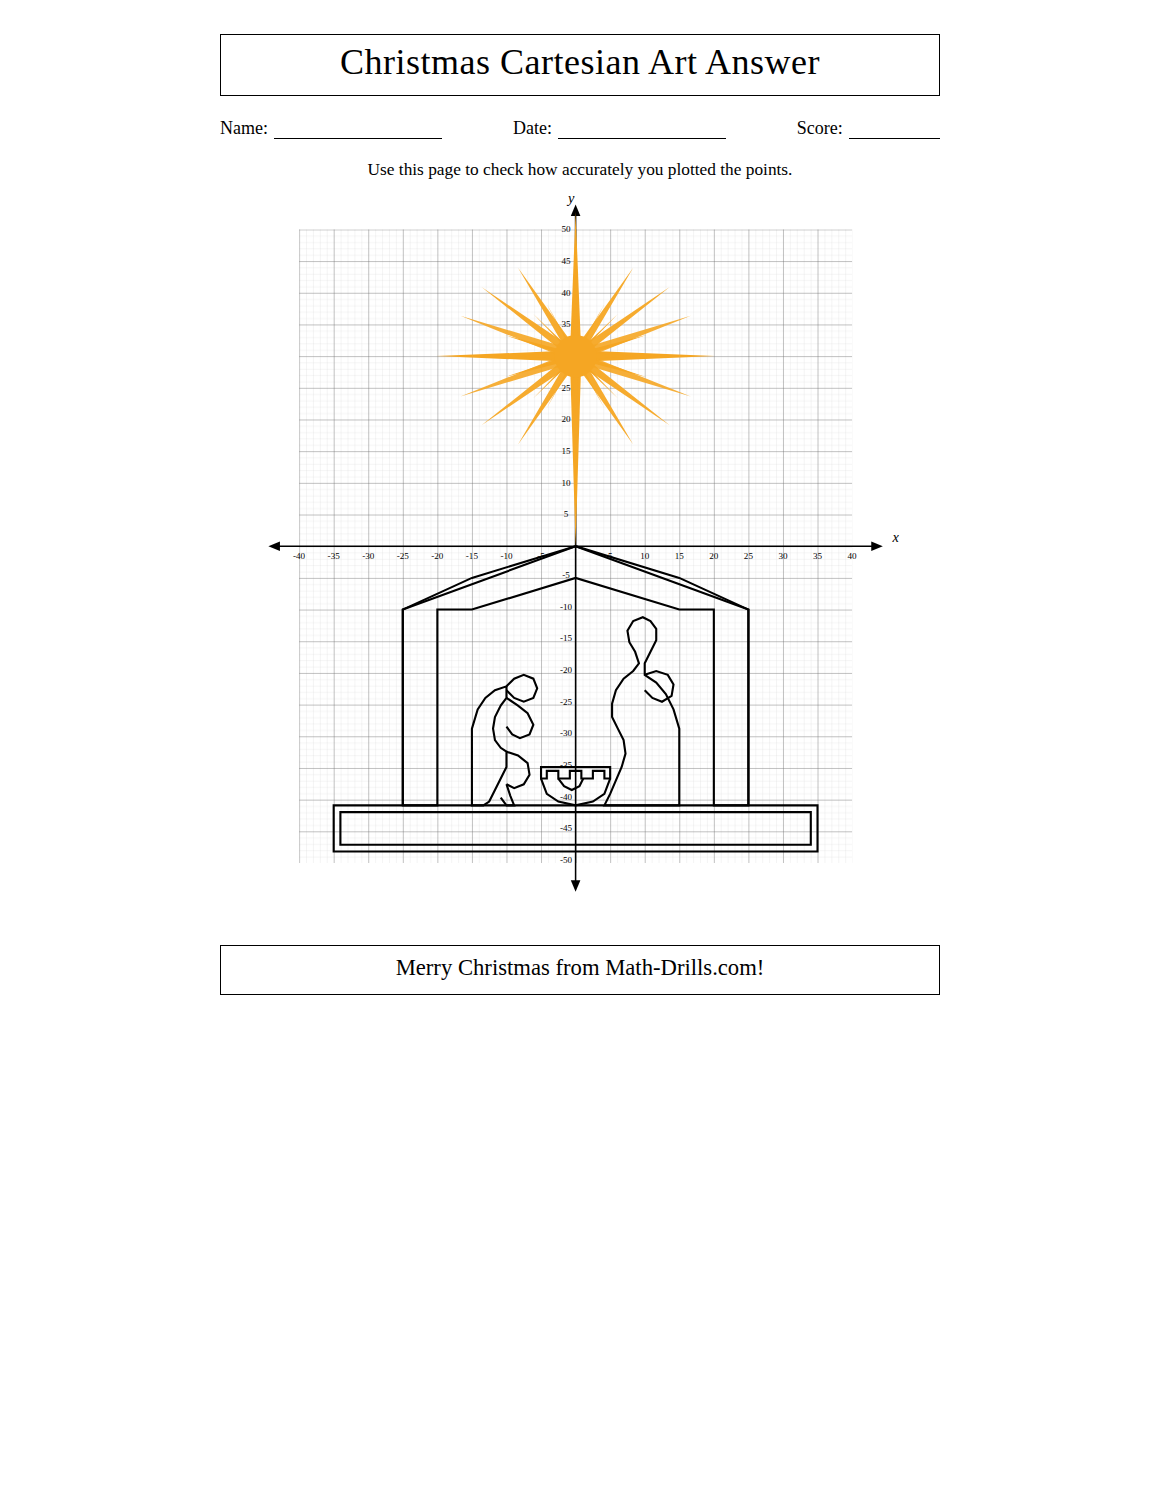Christmas Cartesian Art Answer
Name:
Date:
Score:
Use this page to check how accurately you plotted the points.
x y -40 -35 -30 -25 -20 -15 -10 -5 5 10 15 20 25 30 35 40 50 45 40 35 30 25 20 15 10 5 -5 -10 -15 -20 -25 -30 -35 -40 -45 -50
Merry Christmas from Math-Drills.com!